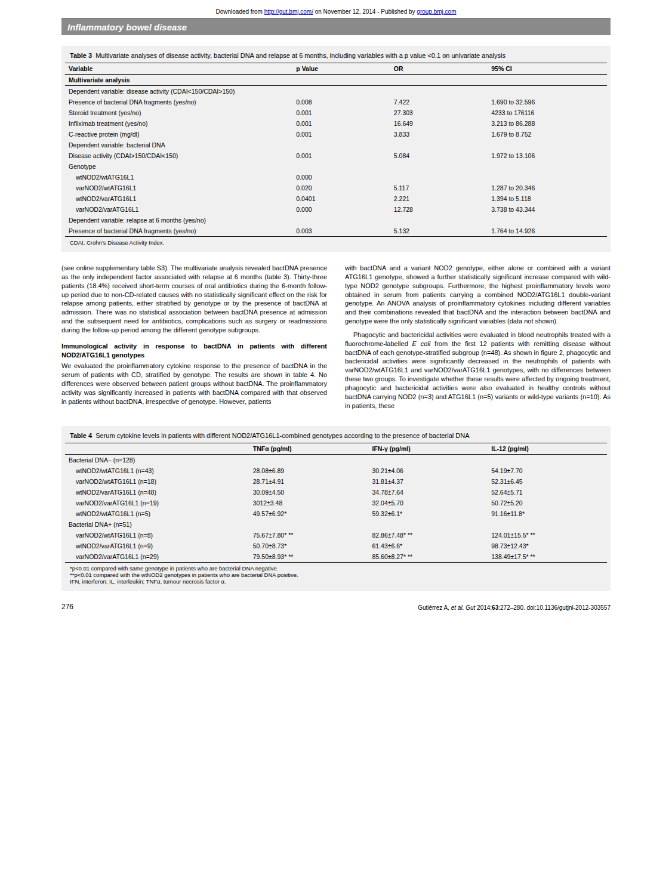Downloaded from http://gut.bmj.com/ on November 12, 2014 - Published by group.bmj.com
Inflammatory bowel disease
Table 3 Multivariate analyses of disease activity, bacterial DNA and relapse at 6 months, including variables with a p value <0.1 on univariate analysis
| Multivariate analysis |
| Variable | p Value | OR | 95% CI |
| Dependent variable: disease activity (CDAI<150/CDAI>150) |
| Presence of bacterial DNA fragments (yes/no) | 0.008 | 7.422 | 1.690 to 32.596 |
| Steroid treatment (yes/no) | 0.001 | 27.303 | 4233 to 176116 |
| Infliximab treatment (yes/no) | 0.001 | 16.649 | 3.213 to 86.288 |
| C-reactive protein (mg/dl) | 0.001 | 3.833 | 1.679 to 8.752 |
| Dependent variable: bacterial DNA | | | |
| Disease activity (CDAI>150/CDAI<150) | 0.001 | 5.084 | 1.972 to 13.106 |
| Genotype | | | |
| wtNOD2/wtATG16L1 | 0.000 | | |
| varNOD2/wtATG16L1 | 0.020 | 5.117 | 1.287 to 20.346 |
| wtNOD2/varATG16L1 | 0.0401 | 2.221 | 1.394 to 5.118 |
| varNOD2/varATG16L1 | 0.000 | 12.728 | 3.738 to 43.344 |
| Dependent variable: relapse at 6 months (yes/no) | | | |
| Presence of bacterial DNA fragments (yes/no) | 0.003 | 5.132 | 1.764 to 14.926 |
CDAI, Crohn’s Disease Activity Index.
(see online supplementary table S3). The multivariate analysis revealed bactDNA presence as the only independent factor associated with relapse at 6 months (table 3). Thirty-three patients (18.4%) received short-term courses of oral antibiotics during the 6-month follow-up period due to non-CD-related causes with no statistically significant effect on the risk for relapse among patients, either stratified by genotype or by the presence of bactDNA at admission. There was no statistical association between bactDNA presence at admission and the subsequent need for antibiotics, complications such as surgery or readmissions during the follow-up period among the different genotype subgroups.
Immunological activity in response to bactDNA in patients with different NOD2/ATG16L1 genotypes
We evaluated the proinflammatory cytokine response to the presence of bactDNA in the serum of patients with CD, stratified by genotype. The results are shown in table 4. No differences were observed between patient groups without bactDNA. The proinflammatory activity was significantly increased in patients with bactDNA compared with that observed in patients without bactDNA, irrespective of genotype. However, patients
with bactDNA and a variant NOD2 genotype, either alone or combined with a variant ATG16L1 genotype, showed a further statistically significant increase compared with wild-type NOD2 genotype subgroups. Furthermore, the highest proinflammatory levels were obtained in serum from patients carrying a combined NOD2/ATG16L1 double-variant genotype. An ANOVA analysis of proinflammatory cytokines including different variables and their combinations revealed that bactDNA and the interaction between bactDNA and genotype were the only statistically significant variables (data not shown).
Phagocytic and bactericidal activities were evaluated in blood neutrophils treated with a fluorochrome-labelled E coli from the first 12 patients with remitting disease without bactDNA of each genotype-stratified subgroup (n=48). As shown in figure 2, phagocytic and bactericidal activities were significantly decreased in the neutrophils of patients with varNOD2/wtATG16L1 and varNOD2/varATG16L1 genotypes, with no differences between these two groups. To investigate whether these results were affected by ongoing treatment, phagocytic and bactericidal activities were also evaluated in healthy controls without bactDNA carrying NOD2 (n=3) and ATG16L1 (n=5) variants or wild-type variants (n=10). As in patients, these
Table 4 Serum cytokine levels in patients with different NOD2/ATG16L1-combined genotypes according to the presence of bacterial DNA
| | TNFα (pg/ml) | IFN-γ (pg/ml) | IL-12 (pg/ml) |
| --- | --- | --- | --- |
| Bacterial DNA– (n=128) | | | |
| wtNOD2/wtATG16L1 (n=43) | 28.08±6.89 | 30.21±4.06 | 54.19±7.70 |
| varNOD2/wtATG16L1 (n=18) | 28.71±4.91 | 31.81±4.37 | 52.31±6.45 |
| wtNOD2/varATG16L1 (n=48) | 30.09±4.50 | 34.78±7.64 | 52.64±5.71 |
| varNOD2/varATG16L1 (n=19) | 3012±3.48 | 32.04±5.70 | 50.72±5.20 |
| wtNOD2/wtATG16L1 (n=5) | 49.57±6.92* | 59.32±6.1* | 91.16±11.8* |
| Bacterial DNA+ (n=51) | | | |
| varNOD2/wtATG16L1 (n=8) | 75.67±7.80* ** | 82.86±7.48* ** | 124.01±15.5* ** |
| wtNOD2/varATG16L1 (n=9) | 50.70±8.73* | 61.43±6.6* | 98.73±12.43* |
| varNOD2/varATG16L1 (n=29) | 79.50±8.93* ** | 85.60±8.27* ** | 138.49±17.5* ** |
*p<0.01 compared with same genotype in patients who are bacterial DNA negative.
**p<0.01 compared with the wtNOD2 genotypes in patients who are bacterial DNA positive.
IFN, interferon; IL, interleukin; TNFα, tumour necrosis factor α.
276
Gutiérrez A, et al. Gut 2014;63:272–280. doi:10.1136/gutjnl-2012-303557